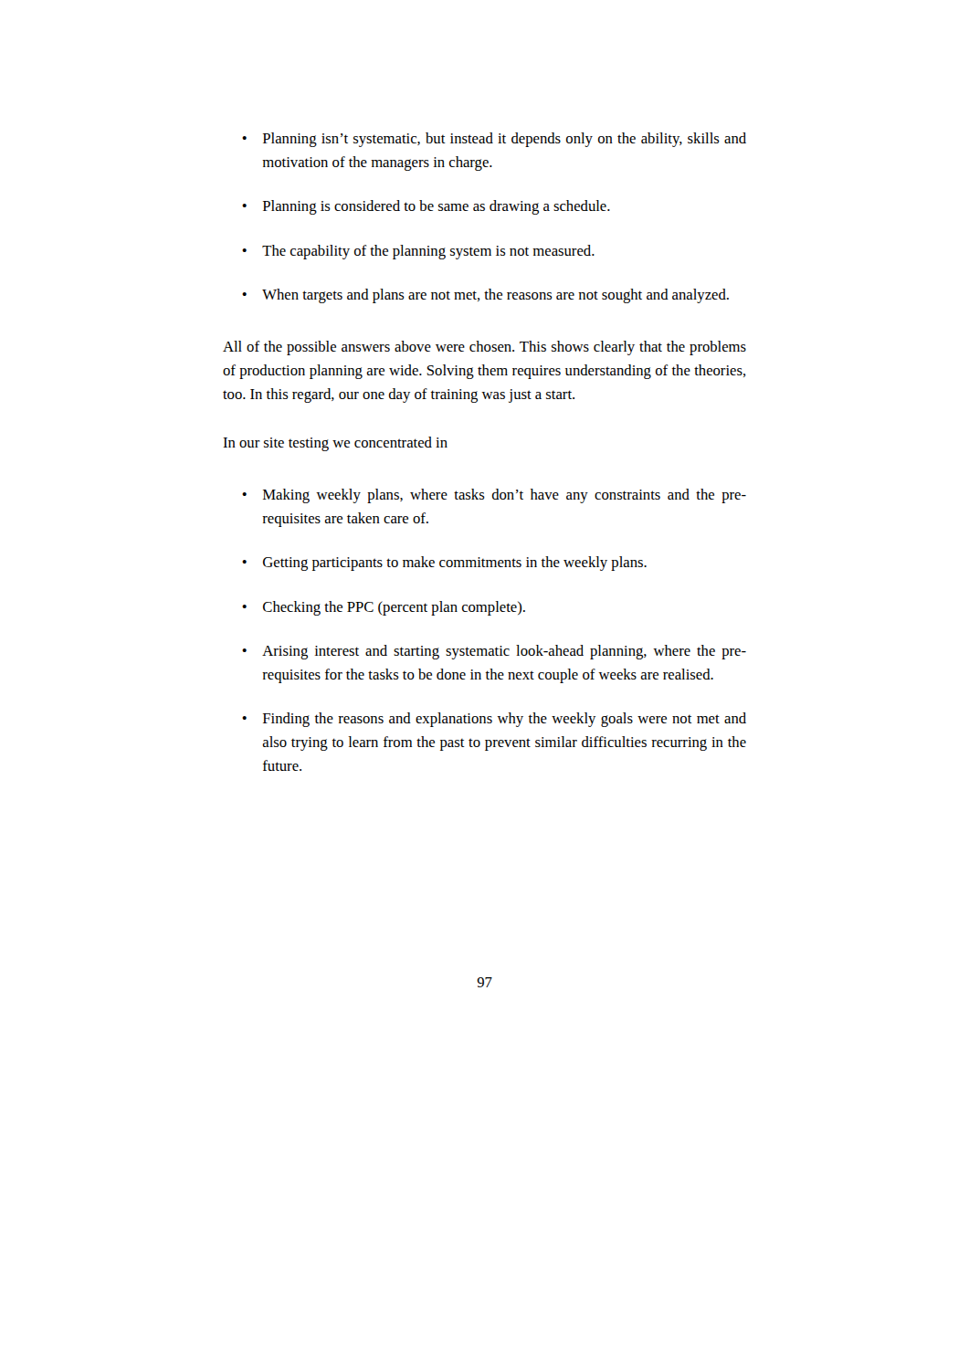Planning isn’t systematic, but instead it depends only on the ability, skills and motivation of the managers in charge.
Planning is considered to be same as drawing a schedule.
The capability of the planning system is not measured.
When targets and plans are not met, the reasons are not sought and analyzed.
All of the possible answers above were chosen. This shows clearly that the problems of production planning are wide. Solving them requires understanding of the theories, too. In this regard, our one day of training was just a start.
In our site testing we concentrated in
Making weekly plans, where tasks don’t have any constraints and the pre-requisites are taken care of.
Getting participants to make commitments in the weekly plans.
Checking the PPC (percent plan complete).
Arising interest and starting systematic look-ahead planning, where the pre-requisites for the tasks to be done in the next couple of weeks are realised.
Finding the reasons and explanations why the weekly goals were not met and also trying to learn from the past to prevent similar difficulties recurring in the future.
97